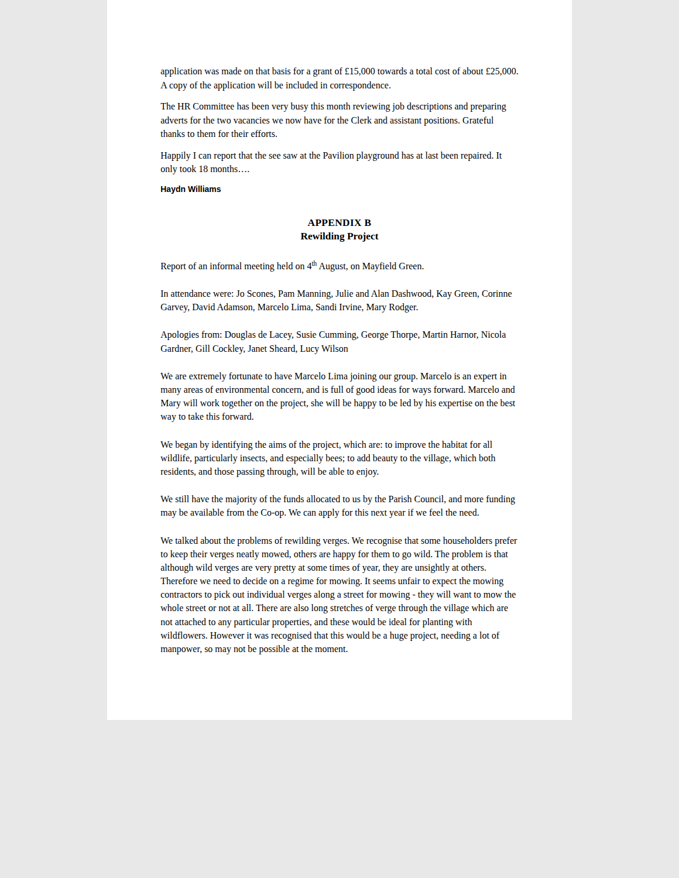application was made on that basis for a grant of £15,000 towards a total cost of about £25,000. A copy of the application will be included in correspondence.
The HR Committee has been very busy this month reviewing job descriptions and preparing adverts for the two vacancies we now have for the Clerk and assistant positions. Grateful thanks to them for their efforts.
Happily I can report that the see saw at the Pavilion playground has at last been repaired. It only took 18 months….
Haydn Williams
APPENDIX B Rewilding Project
Report of an informal meeting held on 4th August, on Mayfield Green.
In attendance were: Jo Scones, Pam Manning, Julie and Alan Dashwood, Kay Green, Corinne Garvey, David Adamson, Marcelo Lima, Sandi Irvine, Mary Rodger.
Apologies from: Douglas de Lacey, Susie Cumming, George Thorpe, Martin Harnor, Nicola Gardner, Gill Cockley, Janet Sheard, Lucy Wilson
We are extremely fortunate to have Marcelo Lima joining our group. Marcelo is an expert in many areas of environmental concern, and is full of good ideas for ways forward. Marcelo and Mary will work together on the project, she will be happy to be led by his expertise on the best way to take this forward.
We began by identifying the aims of the project, which are: to improve the habitat for all wildlife, particularly insects, and especially bees; to add beauty to the village, which both residents, and those passing through, will be able to enjoy.
We still have the majority of the funds allocated to us by the Parish Council, and more funding may be available from the Co-op. We can apply for this next year if we feel the need.
We talked about the problems of rewilding verges. We recognise that some householders prefer to keep their verges neatly mowed, others are happy for them to go wild. The problem is that although wild verges are very pretty at some times of year, they are unsightly at others. Therefore we need to decide on a regime for mowing. It seems unfair to expect the mowing contractors to pick out individual verges along a street for mowing - they will want to mow the whole street or not at all. There are also long stretches of verge through the village which are not attached to any particular properties, and these would be ideal for planting with wildflowers. However it was recognised that this would be a huge project, needing a lot of manpower, so may not be possible at the moment.